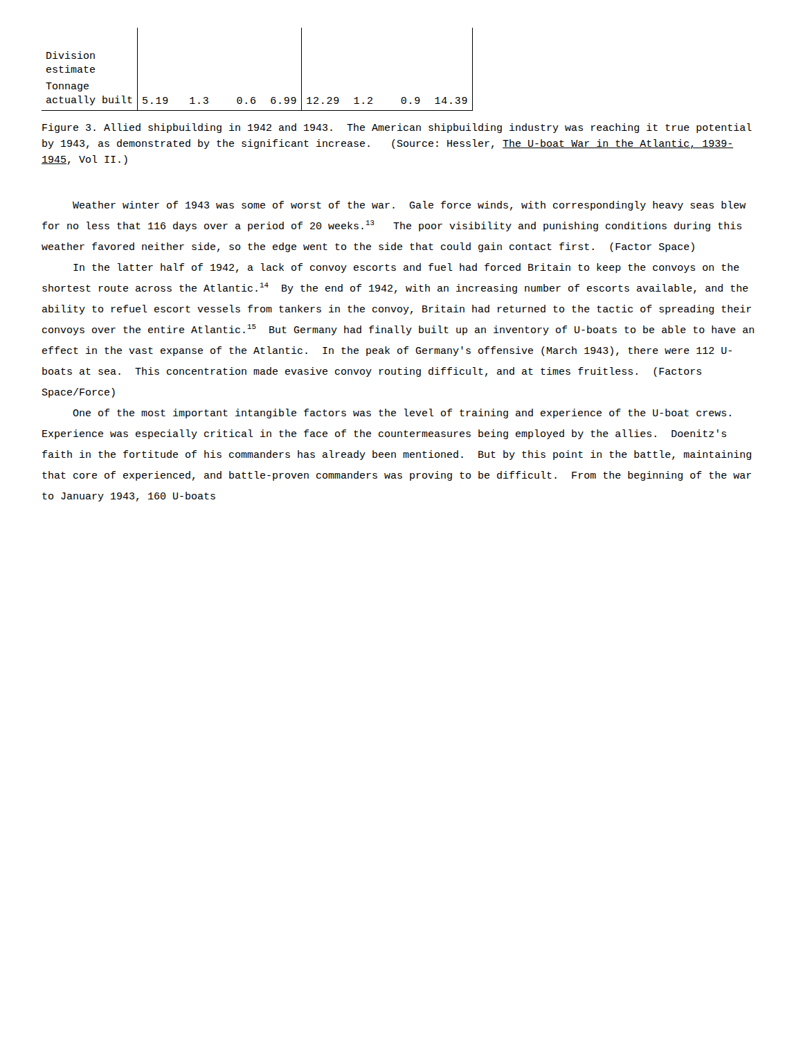| Division estimate | | |
| Tonnage actually built | 5.19 1.3 0.6 6.99 | 12.29 1.2 0.9 14.39 |
Figure 3. Allied shipbuilding in 1942 and 1943. The American shipbuilding industry was reaching it true potential by 1943, as demonstrated by the significant increase. (Source: Hessler, The U-boat War in the Atlantic, 1939-1945, Vol II.)
Weather winter of 1943 was some of worst of the war. Gale force winds, with correspondingly heavy seas blew for no less that 116 days over a period of 20 weeks.13 The poor visibility and punishing conditions during this weather favored neither side, so the edge went to the side that could gain contact first. (Factor Space)
In the latter half of 1942, a lack of convoy escorts and fuel had forced Britain to keep the convoys on the shortest route across the Atlantic.14 By the end of 1942, with an increasing number of escorts available, and the ability to refuel escort vessels from tankers in the convoy, Britain had returned to the tactic of spreading their convoys over the entire Atlantic.15 But Germany had finally built up an inventory of U-boats to be able to have an effect in the vast expanse of the Atlantic. In the peak of Germany's offensive (March 1943), there were 112 U-boats at sea. This concentration made evasive convoy routing difficult, and at times fruitless. (Factors Space/Force)
One of the most important intangible factors was the level of training and experience of the U-boat crews. Experience was especially critical in the face of the countermeasures being employed by the allies. Doenitz's faith in the fortitude of his commanders has already been mentioned. But by this point in the battle, maintaining that core of experienced, and battle-proven commanders was proving to be difficult. From the beginning of the war to January 1943, 160 U-boats